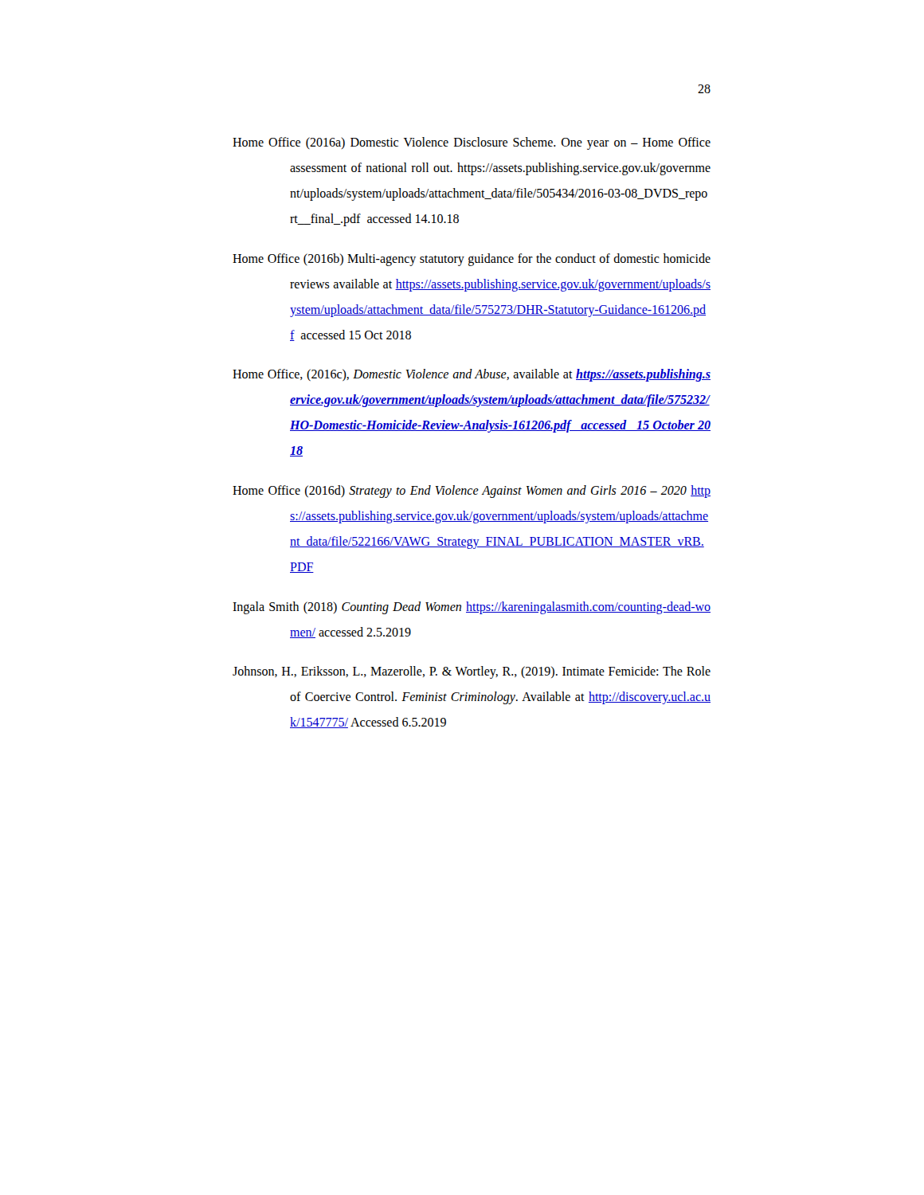28
Home Office (2016a) Domestic Violence Disclosure Scheme. One year on – Home Office assessment of national roll out. https://assets.publishing.service.gov.uk/government/uploads/system/uploads/attachment_data/file/505434/2016-03-08_DVDS_report__final_.pdf accessed 14.10.18
Home Office (2016b) Multi-agency statutory guidance for the conduct of domestic homicide reviews available at https://assets.publishing.service.gov.uk/government/uploads/system/uploads/attachment_data/file/575273/DHR-Statutory-Guidance-161206.pdf accessed 15 Oct 2018
Home Office, (2016c), Domestic Violence and Abuse, available at https://assets.publishing.service.gov.uk/government/uploads/system/uploads/attachment_data/file/575232/HO-Domestic-Homicide-Review-Analysis-161206.pdf accessed 15 October 2018
Home Office (2016d) Strategy to End Violence Against Women and Girls 2016 – 2020 https://assets.publishing.service.gov.uk/government/uploads/system/uploads/attachment_data/file/522166/VAWG_Strategy_FINAL_PUBLICATION_MASTER_vRB.PDF
Ingala Smith (2018) Counting Dead Women https://kareningalasmith.com/counting-dead-women/ accessed 2.5.2019
Johnson, H., Eriksson, L., Mazerolle, P. & Wortley, R., (2019). Intimate Femicide: The Role of Coercive Control. Feminist Criminology. Available at http://discovery.ucl.ac.uk/1547775/ Accessed 6.5.2019